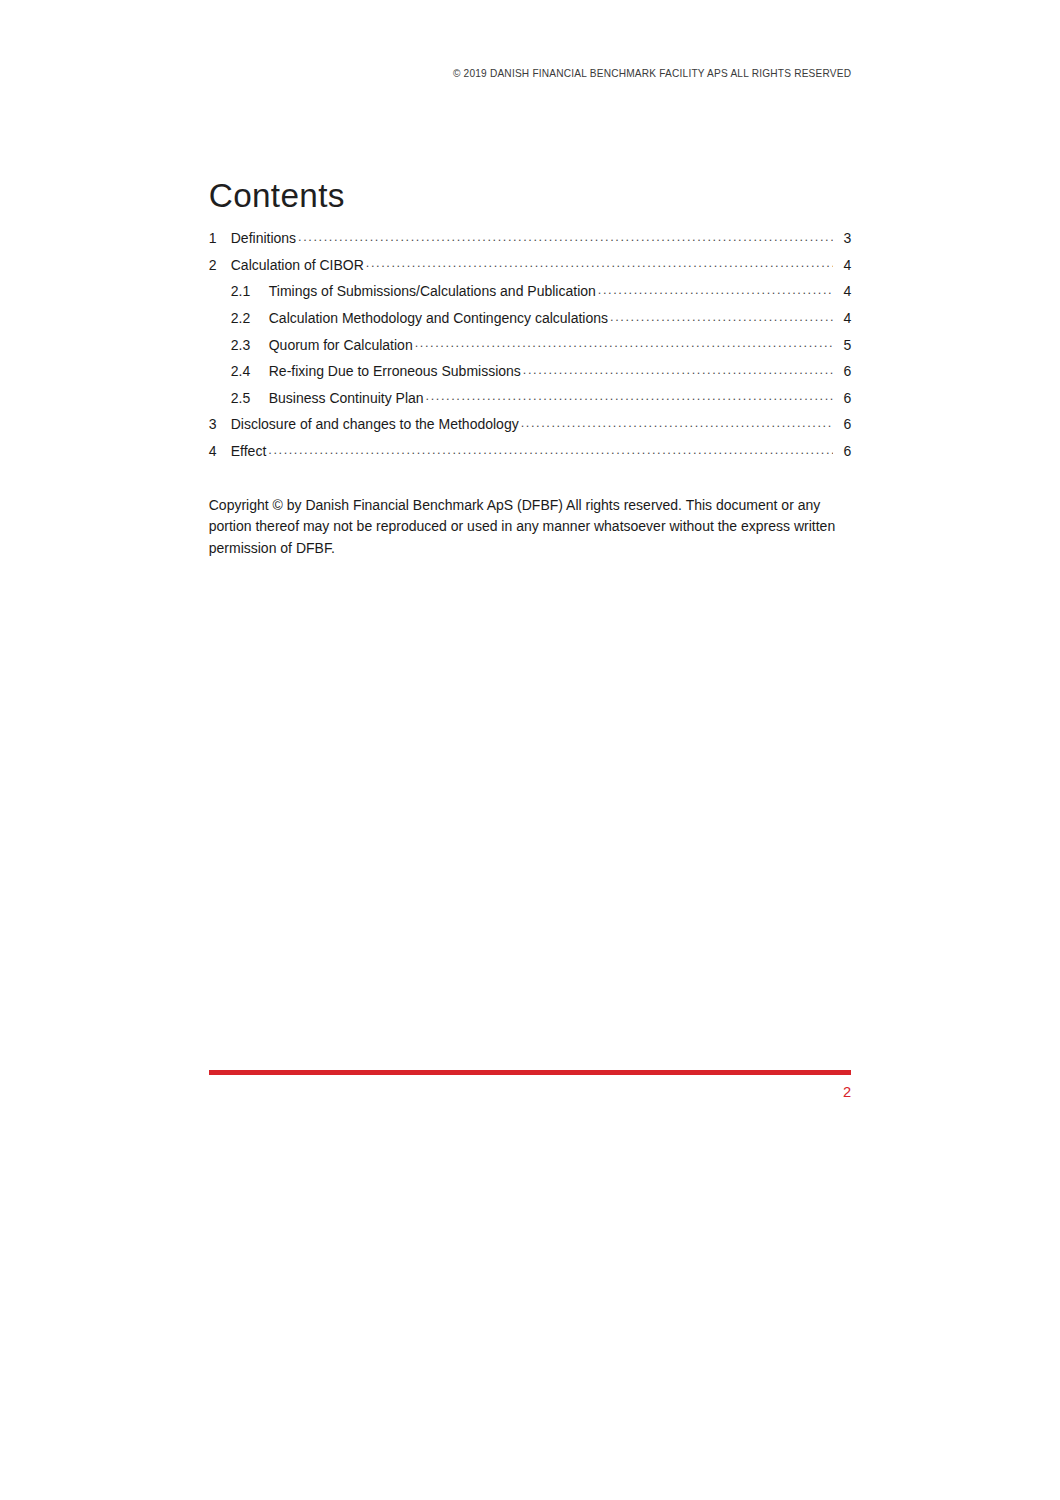© 2019 Danish Financial Benchmark Facility ApS All Rights Reserved
Contents
1 Definitions 3
2 Calculation of CIBOR 4
2.1 Timings of Submissions/Calculations and Publication 4
2.2 Calculation Methodology and Contingency calculations 4
2.3 Quorum for Calculation 5
2.4 Re-fixing Due to Erroneous Submissions 6
2.5 Business Continuity Plan 6
3 Disclosure of and changes to the Methodology 6
4 Effect 6
Copyright © by Danish Financial Benchmark ApS (DFBF) All rights reserved. This document or any portion thereof may not be reproduced or used in any manner whatsoever without the express written permission of DFBF.
2